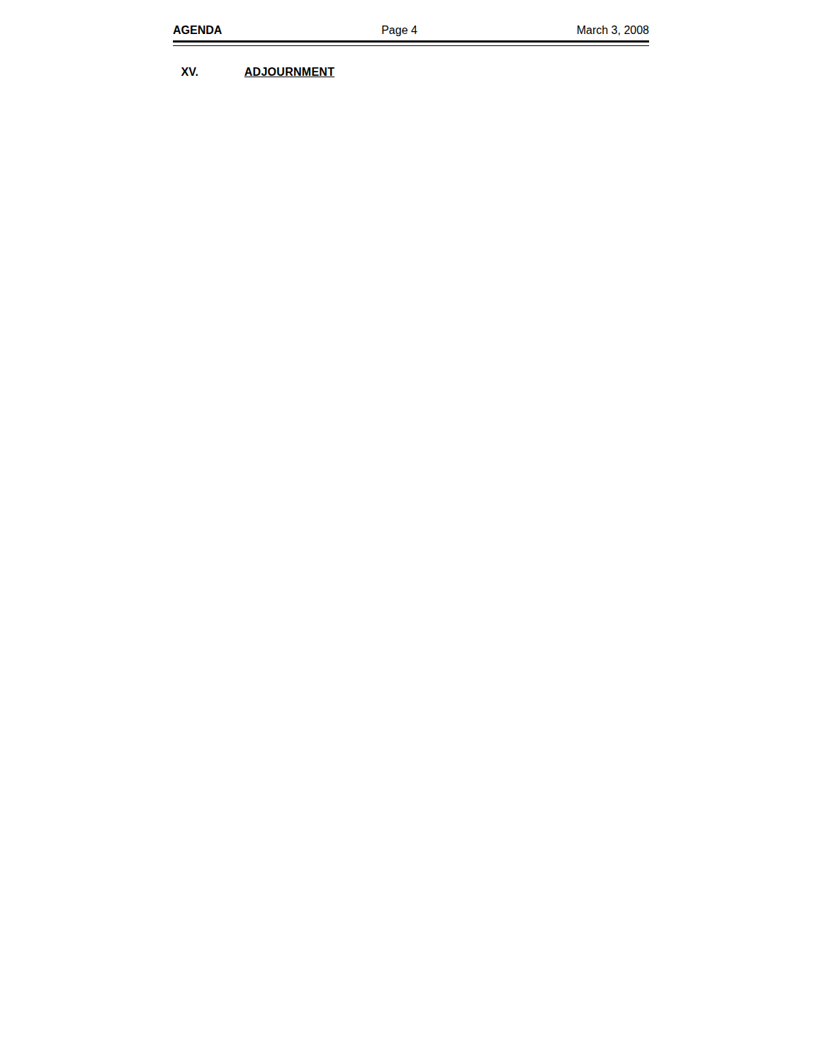AGENDA
Page 4
March 3, 2008
XV.
ADJOURNMENT